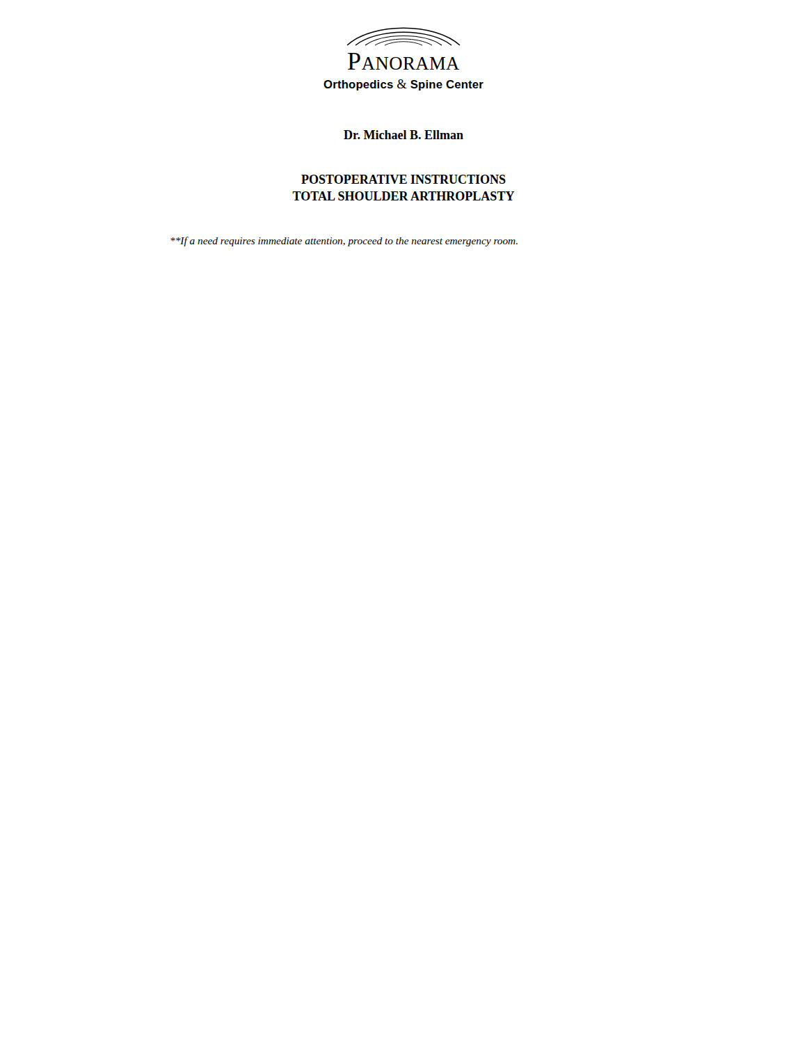PANORAMA
Orthopedics & Spine Center
Dr. Michael B. Ellman
POSTOPERATIVE INSTRUCTIONS
TOTAL SHOULDER ARTHROPLASTY
**If a need requires immediate attention, proceed to the nearest emergency room.